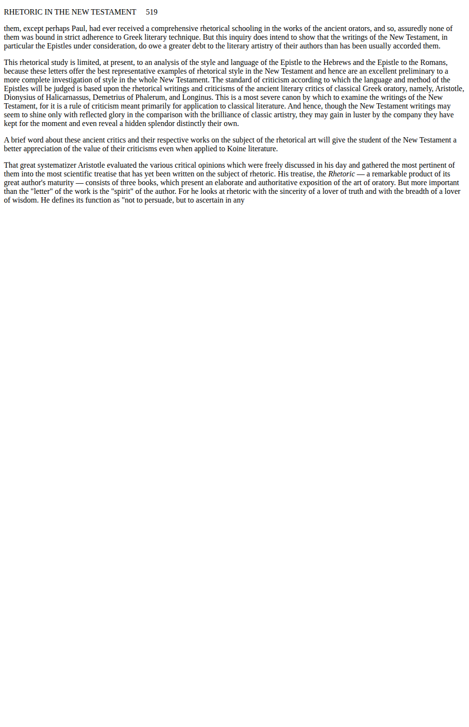RHETORIC IN THE NEW TESTAMENT 519
them, except perhaps Paul, had ever received a comprehensive rhetorical schooling in the works of the ancient orators, and so, assuredly none of them was bound in strict adherence to Greek literary technique. But this inquiry does intend to show that the writings of the New Testament, in particular the Epistles under consideration, do owe a greater debt to the literary artistry of their authors than has been usually accorded them.
This rhetorical study is limited, at present, to an analysis of the style and language of the Epistle to the Hebrews and the Epistle to the Romans, because these letters offer the best representative examples of rhetorical style in the New Testament and hence are an excellent preliminary to a more complete investigation of style in the whole New Testament. The standard of criticism according to which the language and method of the Epistles will be judged is based upon the rhetorical writings and criticisms of the ancient literary critics of classical Greek oratory, namely, Aristotle, Dionysius of Halicarnassus, Demetrius of Phalerum, and Longinus. This is a most severe canon by which to examine the writings of the New Testament, for it is a rule of criticism meant primarily for application to classical literature. And hence, though the New Testament writings may seem to shine only with reflected glory in the comparison with the brilliance of classic artistry, they may gain in luster by the company they have kept for the moment and even reveal a hidden splendor distinctly their own.
A brief word about these ancient critics and their respective works on the subject of the rhetorical art will give the student of the New Testament a better appreciation of the value of their criticisms even when applied to Koine literature.
That great systematizer Aristotle evaluated the various critical opinions which were freely discussed in his day and gathered the most pertinent of them into the most scientific treatise that has yet been written on the subject of rhetoric. His treatise, the Rhetoric — a remarkable product of its great author's maturity — consists of three books, which present an elaborate and authoritative exposition of the art of oratory. But more important than the "letter" of the work is the "spirit" of the author. For he looks at rhetoric with the sincerity of a lover of truth and with the breadth of a lover of wisdom. He defines its function as "not to persuade, but to ascertain in any